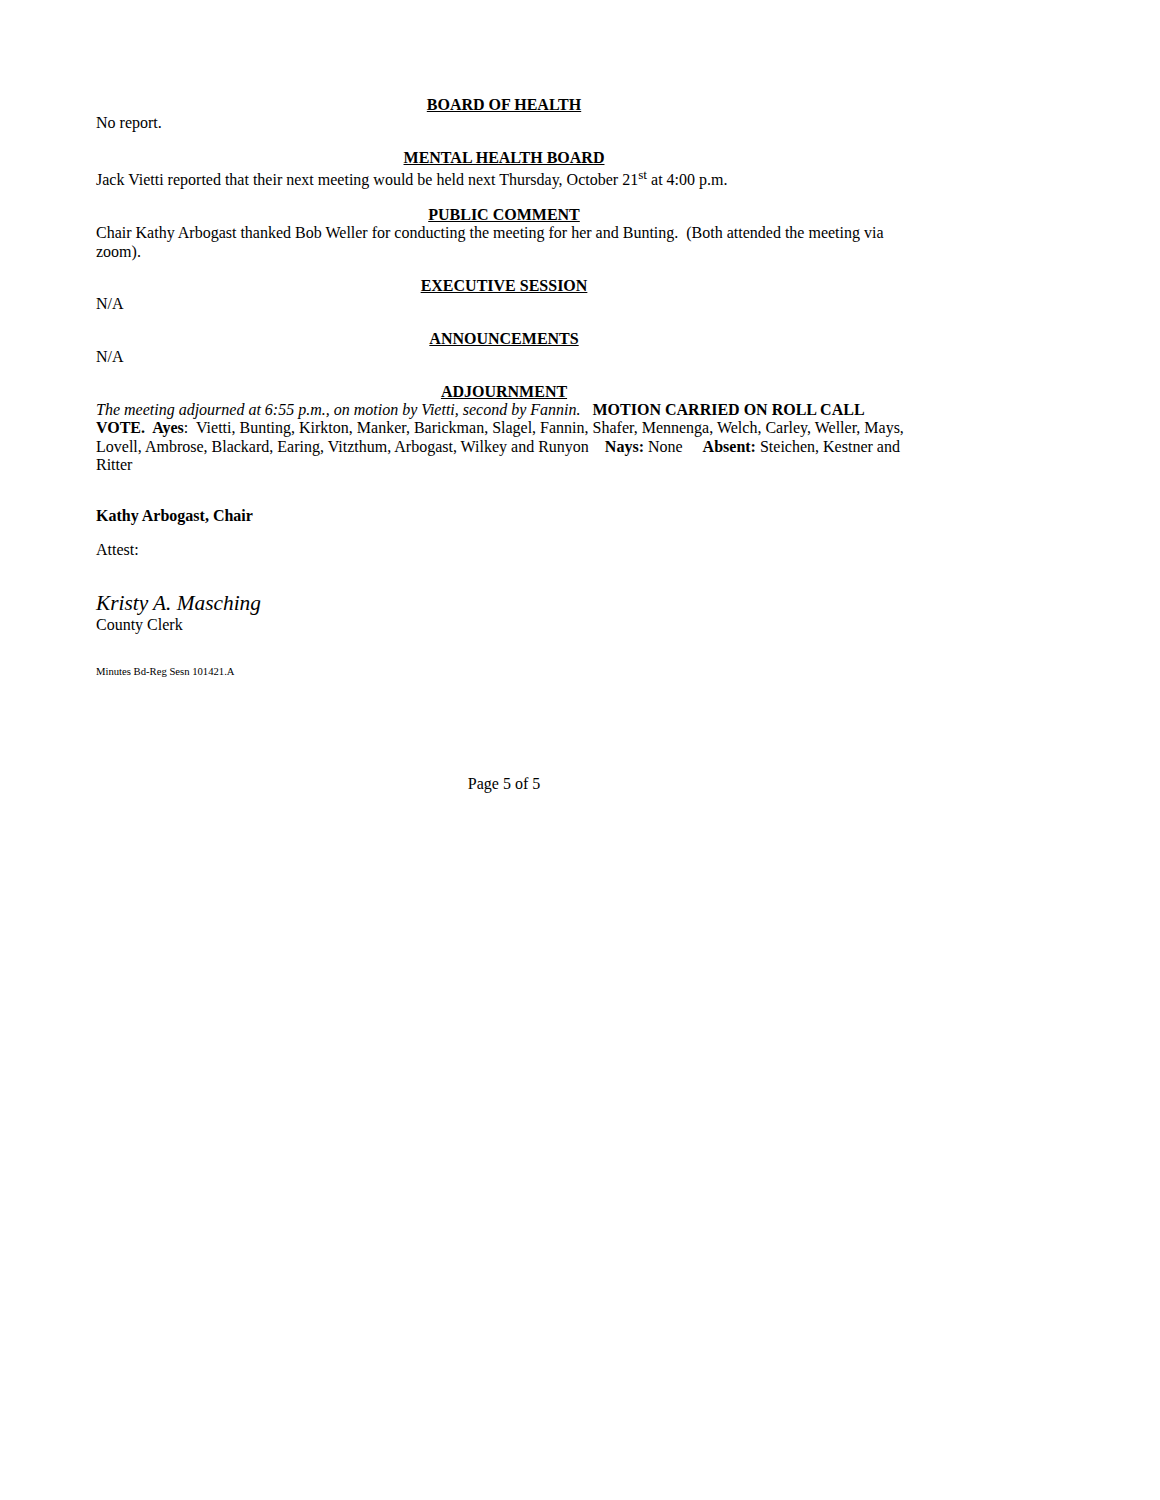BOARD OF HEALTH
No report.
MENTAL HEALTH BOARD
Jack Vietti reported that their next meeting would be held next Thursday, October 21st at 4:00 p.m.
PUBLIC COMMENT
Chair Kathy Arbogast thanked Bob Weller for conducting the meeting for her and Bunting. (Both attended the meeting via zoom).
EXECUTIVE SESSION
N/A
ANNOUNCEMENTS
N/A
ADJOURNMENT
The meeting adjourned at 6:55 p.m., on motion by Vietti, second by Fannin. MOTION CARRIED ON ROLL CALL VOTE. Ayes: Vietti, Bunting, Kirkton, Manker, Barickman, Slagel, Fannin, Shafer, Mennenga, Welch, Carley, Weller, Mays, Lovell, Ambrose, Blackard, Earing, Vitzthum, Arbogast, Wilkey and Runyon Nays: None Absent: Steichen, Kestner and Ritter
Kathy Arbogast, Chair
Attest:
Kristy A. Masching
County Clerk
Minutes Bd-Reg Sesn 101421.A
Page 5 of 5